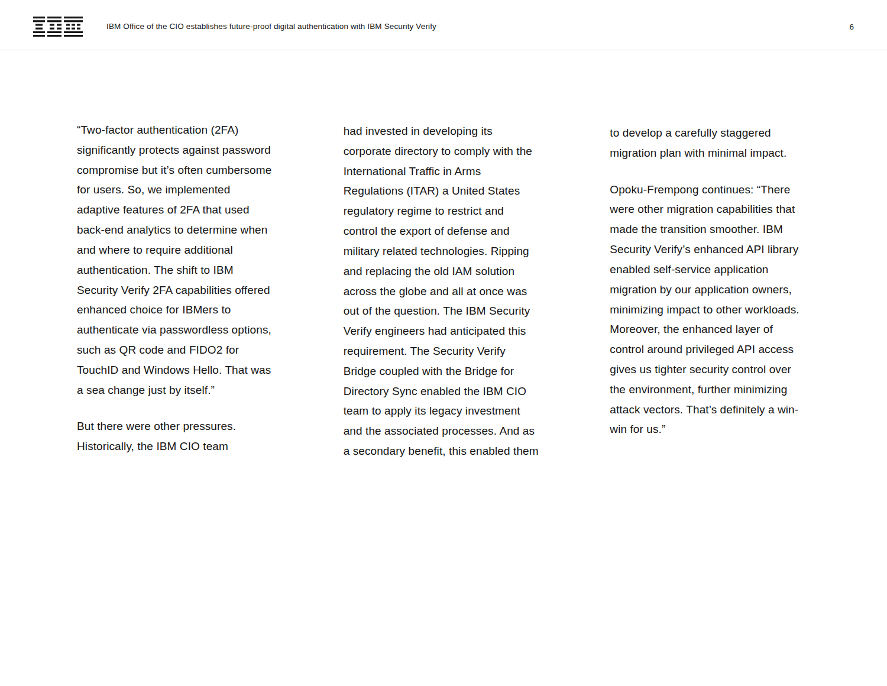IBM Office of the CIO establishes future-proof digital authentication with IBM Security Verify
6
“Two-factor authentication (2FA) significantly protects against password compromise but it’s often cumbersome for users. So, we implemented adaptive features of 2FA that used back-end analytics to determine when and where to require additional authentication. The shift to IBM Security Verify 2FA capabilities offered enhanced choice for IBMers to authenticate via passwordless options, such as QR code and FIDO2 for TouchID and Windows Hello. That was a sea change just by itself.”
But there were other pressures. Historically, the IBM CIO team
had invested in developing its corporate directory to comply with the International Traffic in Arms Regulations (ITAR) a United States regulatory regime to restrict and control the export of defense and military related technologies. Ripping and replacing the old IAM solution across the globe and all at once was out of the question. The IBM Security Verify engineers had anticipated this requirement. The Security Verify Bridge coupled with the Bridge for Directory Sync enabled the IBM CIO team to apply its legacy investment and the associated processes. And as a secondary benefit, this enabled them
to develop a carefully staggered migration plan with minimal impact.
Opoku-Frempong continues: “There were other migration capabilities that made the transition smoother. IBM Security Verify’s enhanced API library enabled self-service application migration by our application owners, minimizing impact to other workloads. Moreover, the enhanced layer of control around privileged API access gives us tighter security control over the environment, further minimizing attack vectors. That’s definitely a win-win for us.”